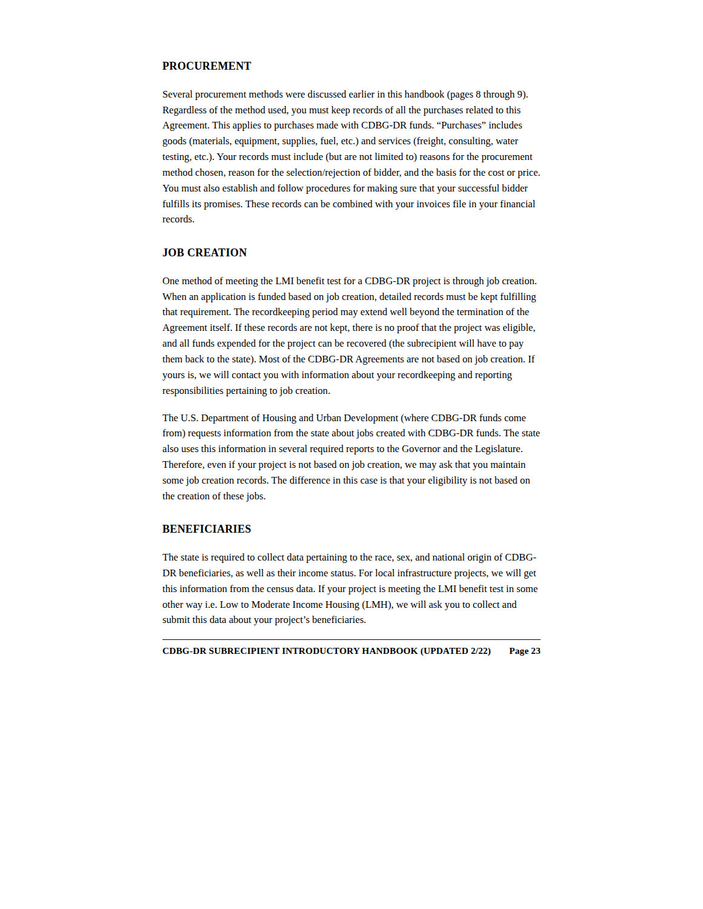Procurement
Several procurement methods were discussed earlier in this handbook (pages 8 through 9). Regardless of the method used, you must keep records of all the purchases related to this Agreement. This applies to purchases made with CDBG-DR funds. “Purchases” includes goods (materials, equipment, supplies, fuel, etc.) and services (freight, consulting, water testing, etc.). Your records must include (but are not limited to) reasons for the procurement method chosen, reason for the selection/rejection of bidder, and the basis for the cost or price. You must also establish and follow procedures for making sure that your successful bidder fulfills its promises. These records can be combined with your invoices file in your financial records.
Job Creation
One method of meeting the LMI benefit test for a CDBG-DR project is through job creation. When an application is funded based on job creation, detailed records must be kept fulfilling that requirement. The recordkeeping period may extend well beyond the termination of the Agreement itself. If these records are not kept, there is no proof that the project was eligible, and all funds expended for the project can be recovered (the subrecipient will have to pay them back to the state). Most of the CDBG-DR Agreements are not based on job creation. If yours is, we will contact you with information about your recordkeeping and reporting responsibilities pertaining to job creation.
The U.S. Department of Housing and Urban Development (where CDBG-DR funds come from) requests information from the state about jobs created with CDBG-DR funds. The state also uses this information in several required reports to the Governor and the Legislature. Therefore, even if your project is not based on job creation, we may ask that you maintain some job creation records. The difference in this case is that your eligibility is not based on the creation of these jobs.
Beneficiaries
The state is required to collect data pertaining to the race, sex, and national origin of CDBG-DR beneficiaries, as well as their income status. For local infrastructure projects, we will get this information from the census data. If your project is meeting the LMI benefit test in some other way i.e. Low to Moderate Income Housing (LMH), we will ask you to collect and submit this data about your project’s beneficiaries.
CDBG-DR Subrecipient Introductory Handbook (Updated 2/22) Page 23